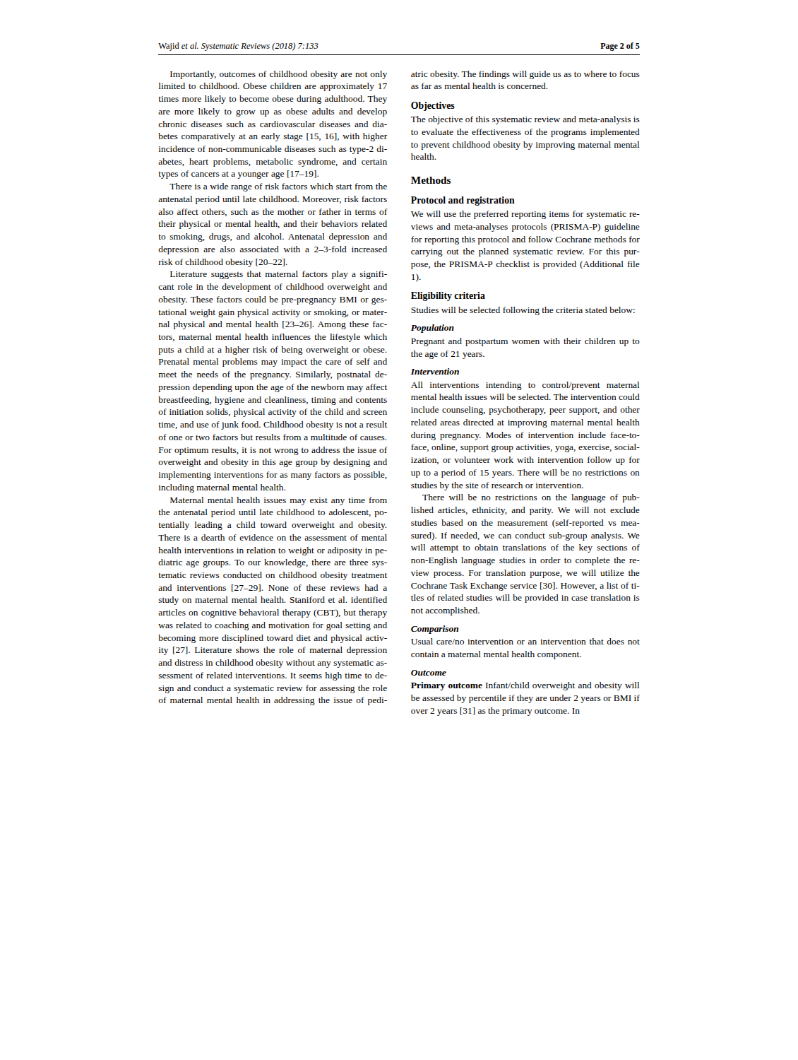Wajid et al. Systematic Reviews (2018) 7:133
Page 2 of 5
Importantly, outcomes of childhood obesity are not only limited to childhood. Obese children are approximately 17 times more likely to become obese during adulthood. They are more likely to grow up as obese adults and develop chronic diseases such as cardiovascular diseases and diabetes comparatively at an early stage [15, 16], with higher incidence of non-communicable diseases such as type-2 diabetes, heart problems, metabolic syndrome, and certain types of cancers at a younger age [17–19].
There is a wide range of risk factors which start from the antenatal period until late childhood. Moreover, risk factors also affect others, such as the mother or father in terms of their physical or mental health, and their behaviors related to smoking, drugs, and alcohol. Antenatal depression and depression are also associated with a 2–3-fold increased risk of childhood obesity [20–22].
Literature suggests that maternal factors play a significant role in the development of childhood overweight and obesity. These factors could be pre-pregnancy BMI or gestational weight gain physical activity or smoking, or maternal physical and mental health [23–26]. Among these factors, maternal mental health influences the lifestyle which puts a child at a higher risk of being overweight or obese. Prenatal mental problems may impact the care of self and meet the needs of the pregnancy. Similarly, postnatal depression depending upon the age of the newborn may affect breastfeeding, hygiene and cleanliness, timing and contents of initiation solids, physical activity of the child and screen time, and use of junk food. Childhood obesity is not a result of one or two factors but results from a multitude of causes. For optimum results, it is not wrong to address the issue of overweight and obesity in this age group by designing and implementing interventions for as many factors as possible, including maternal mental health.
Maternal mental health issues may exist any time from the antenatal period until late childhood to adolescent, potentially leading a child toward overweight and obesity. There is a dearth of evidence on the assessment of mental health interventions in relation to weight or adiposity in pediatric age groups. To our knowledge, there are three systematic reviews conducted on childhood obesity treatment and interventions [27–29]. None of these reviews had a study on maternal mental health. Staniford et al. identified articles on cognitive behavioral therapy (CBT), but therapy was related to coaching and motivation for goal setting and becoming more disciplined toward diet and physical activity [27]. Literature shows the role of maternal depression and distress in childhood obesity without any systematic assessment of related interventions. It seems high time to design and conduct a systematic review for assessing the role of maternal mental health in addressing the issue of pediatric obesity. The findings will guide us as to where to focus as far as mental health is concerned.
Objectives
The objective of this systematic review and meta-analysis is to evaluate the effectiveness of the programs implemented to prevent childhood obesity by improving maternal mental health.
Methods
Protocol and registration
We will use the preferred reporting items for systematic reviews and meta-analyses protocols (PRISMA-P) guideline for reporting this protocol and follow Cochrane methods for carrying out the planned systematic review. For this purpose, the PRISMA-P checklist is provided (Additional file 1).
Eligibility criteria
Studies will be selected following the criteria stated below:
Population
Pregnant and postpartum women with their children up to the age of 21 years.
Intervention
All interventions intending to control/prevent maternal mental health issues will be selected. The intervention could include counseling, psychotherapy, peer support, and other related areas directed at improving maternal mental health during pregnancy. Modes of intervention include face-to-face, online, support group activities, yoga, exercise, socialization, or volunteer work with intervention follow up for up to a period of 15 years. There will be no restrictions on studies by the site of research or intervention.
There will be no restrictions on the language of published articles, ethnicity, and parity. We will not exclude studies based on the measurement (self-reported vs measured). If needed, we can conduct sub-group analysis. We will attempt to obtain translations of the key sections of non-English language studies in order to complete the review process. For translation purpose, we will utilize the Cochrane Task Exchange service [30]. However, a list of titles of related studies will be provided in case translation is not accomplished.
Comparison
Usual care/no intervention or an intervention that does not contain a maternal mental health component.
Outcome
Primary outcome Infant/child overweight and obesity will be assessed by percentile if they are under 2 years or BMI if over 2 years [31] as the primary outcome. In